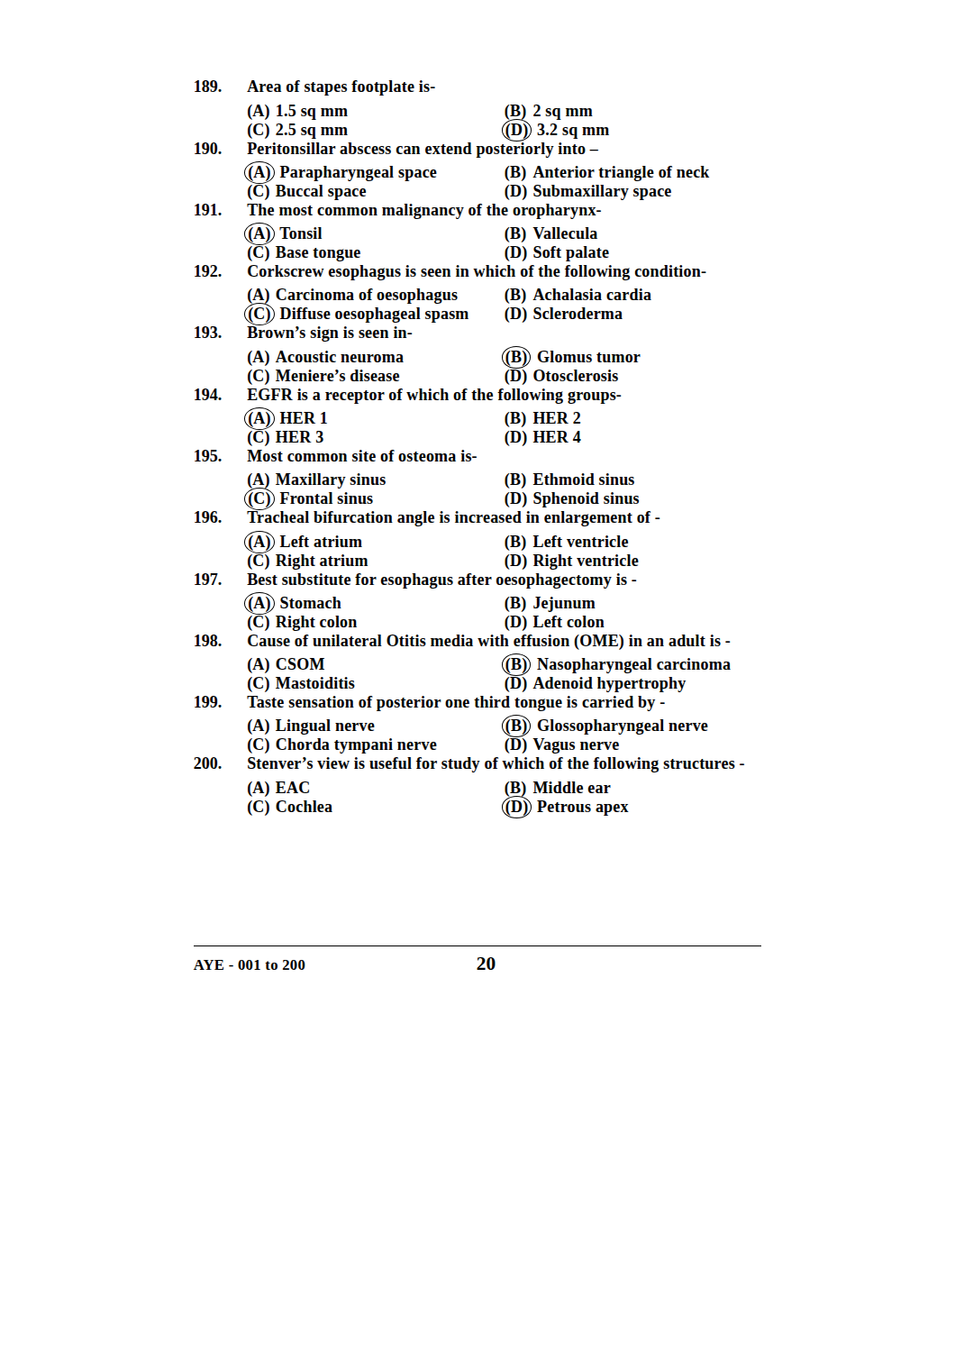| 189. | Area of stapes footplate is- / (A) 1.5 sq mm / (B) 2 sq mm / / (C) 2.5 sq mm / (D) 3.2 sq mm / |
| 190. | Peritonsillar abscess can extend posteriorly into – / (A) Parapharyngeal space / (B) Anterior triangle of neck / / (C) Buccal space / (D) Submaxillary space / |
| 191. | The most common malignancy of the oropharynx- / (A) Tonsil / (B) Vallecula / / (C) Base tongue / (D) Soft palate / |
| 192. | Corkscrew esophagus is seen in which of the following condition- / (A) Carcinoma of oesophagus / (B) Achalasia cardia / / (C) Diffuse oesophageal spasm / (D) Scleroderma / |
| 193. | Brown’s sign is seen in- / (A) Acoustic neuroma / (B) Glomus tumor / / (C) Meniere’s disease / (D) Otosclerosis / |
| 194. | EGFR is a receptor of which of the following groups- / (A) HER 1 / (B) HER 2 / / (C) HER 3 / (D) HER 4 / |
| 195. | Most common site of osteoma is- / (A) Maxillary sinus / (B) Ethmoid sinus / / (C) Frontal sinus / (D) Sphenoid sinus / |
| 196. | Tracheal bifurcation angle is increased in enlargement of - / (A) Left atrium / (B) Left ventricle / / (C) Right atrium / (D) Right ventricle / |
| 197. | Best substitute for esophagus after oesophagectomy is - / (A) Stomach / (B) Jejunum / / (C) Right colon / (D) Left colon / |
| 198. | Cause of unilateral Otitis media with effusion (OME) in an adult is - / (A) CSOM / (B) Nasopharyngeal carcinoma / / (C) Mastoiditis / (D) Adenoid hypertrophy / |
| 199. | Taste sensation of posterior one third tongue is carried by - / (A) Lingual nerve / (B) Glossopharyngeal nerve / / (C) Chorda tympani nerve / (D) Vagus nerve / |
| 200. | Stenver’s view is useful for study of which of the following structures - / (A) EAC / (B) Middle ear / / (C) Cochlea / (D) Petrous apex / |
AYE - 001 to 200
20